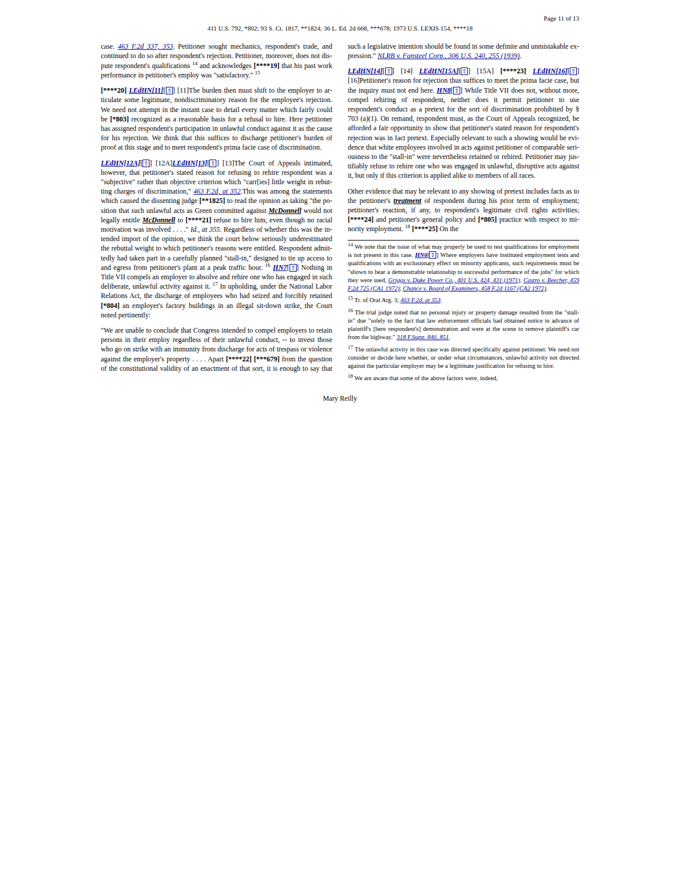Page 11 of 13
411 U.S. 792, *802; 93 S. Ct. 1817, **1824; 36 L. Ed. 2d 668, ***678; 1973 U.S. LEXIS 154, ****18
case. 463 F.2d 337, 353. Petitioner sought mechanics, respondent's trade, and continued to do so after respondent's rejection. Petitioner, moreover, does not dispute respondent's qualifications 14 and acknowledges [****19] that his past work performance in petitioner's employ was "satisfactory." 15
[****20] LEdHN[11][⇧] [11]The burden then must shift to the employer to articulate some legitimate, nondiscriminatory reason for the employee's rejection. We need not attempt in the instant case to detail every matter which fairly could be [*803] recognized as a reasonable basis for a refusal to hire. Here petitioner has assigned respondent's participation in unlawful conduct against it as the cause for his rejection. We think that this suffices to discharge petitioner's burden of proof at this stage and to meet respondent's prima facie case of discrimination.
LEdHN[12A][⇧] [12A]LEdHN[13][⇧] [13]The Court of Appeals intimated, however, that petitioner's stated reason for refusing to rehire respondent was a "subjective" rather than objective criterion which "carr[ies] little weight in rebutting charges of discrimination," 463 F.2d, at 352.This was among the statements which caused the dissenting judge [**1825] to read the opinion as taking "the position that such unlawful acts as Green committed against McDonnell would not legally entitle McDonnell to [****21] refuse to hire him, even though no racial motivation was involved . . . ." Id., at 355. Regardless of whether this was the intended import of the opinion, we think the court below seriously underestimated the rebuttal weight to which petitioner's reasons were entitled. Respondent admittedly had taken part in a carefully planned "stall-in," designed to tie up access to and egress from petitioner's plant at a peak traffic hour. 16 HN7[⇧] Nothing in Title VII compels an employer to absolve and rehire one who has engaged in such deliberate, unlawful activity against it. 17 In upholding, under the National Labor Relations Act, the discharge of employees who had seized and forcibly retained [*804] an employer's factory buildings in an illegal sit-down strike, the Court noted pertinently:
"We are unable to conclude that Congress intended to compel employers to retain persons in their employ regardless of their unlawful conduct, -- to invest those who go on strike with an immunity from discharge for acts of trespass or violence against the employer's property . . . . Apart [****22] [***679] from the question of the constitutional validity of an enactment of that sort, it is enough to say that such a legislative intention should be found in some definite and unmistakable expression." NLRB v. Fansteel Corp., 306 U.S. 240, 255 (1939).
LEdHN[14][⇧] [14] LEdHN[15A][⇧] [15A] [****23] LEdHN[16][⇧] [16]Petitioner's reason for rejection thus suffices to meet the prima facie case, but the inquiry must not end here. HN8[⇧] While Title VII does not, without more, compel rehiring of respondent, neither does it permit petitioner to use respondent's conduct as a pretext for the sort of discrimination prohibited by § 703 (a)(1). On remand, respondent must, as the Court of Appeals recognized, be afforded a fair opportunity to show that petitioner's stated reason for respondent's rejection was in fact pretext. Especially relevant to such a showing would be evidence that white employees involved in acts against petitioner of comparable seriousness to the "stall-in" were nevertheless retained or rehired. Petitioner may justifiably refuse to rehire one who was engaged in unlawful, disruptive acts against it, but only if this criterion is applied alike to members of all races.
Other evidence that may be relevant to any showing of pretext includes facts as to the petitioner's treatment of respondent during his prior term of employment; petitioner's reaction, if any, to respondent's legitimate civil rights activities; [****24] and petitioner's general policy and [*805] practice with respect to minority employment. 18 [****25] On the
14 We note that the issue of what may properly be used to test qualifications for employment is not present in this case. HN6[⇧] Where employers have instituted employment tests and qualifications with an exclusionary effect on minority applicants, such requirements must be "shown to bear a demonstrable relationship to successful performance of the jobs" for which they were used, Griggs v. Duke Power Co., 401 U.S. 424, 431 (1971). Castro v. Beecher, 459 F.2d 725 (CA1 1972); Chance v. Board of Examiners, 458 F.2d 1167 (CA2 1972).
15 Tr. of Oral Arg. 3; 463 F.2d, at 353.
16 The trial judge noted that no personal injury or property damage resulted from the "stall-in" due "solely to the fact that law enforcement officials had obtained notice in advance of plaintiff's [here respondent's] demonstration and were at the scene to remove plaintiff's car from the highway." 318 F.Supp. 846, 851.
17 The unlawful activity in this case was directed specifically against petitioner. We need not consider or decide here whether, or under what circumstances, unlawful activity not directed against the particular employer may be a legitimate justification for refusing to hire.
18 We are aware that some of the above factors were, indeed,
Mary Reilly